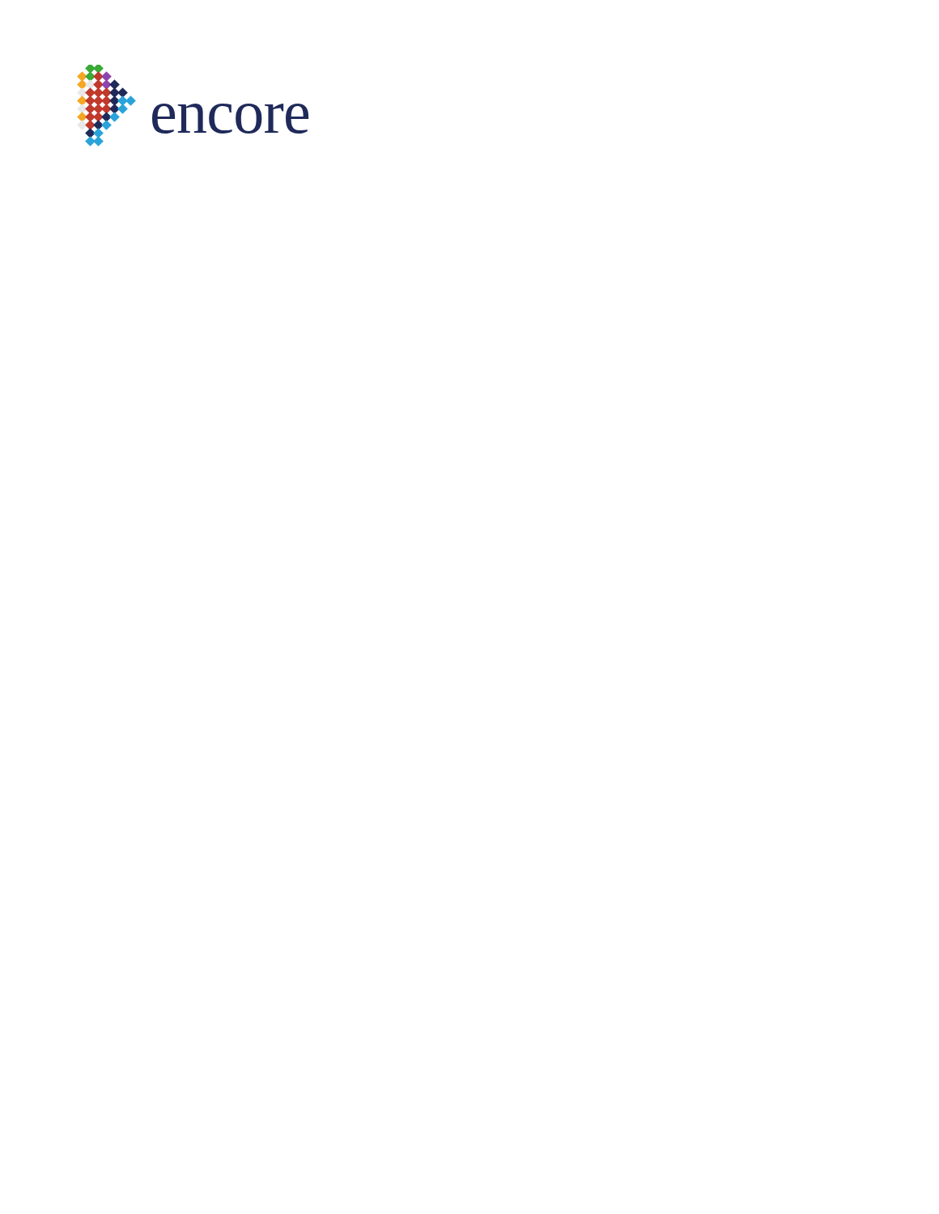encore